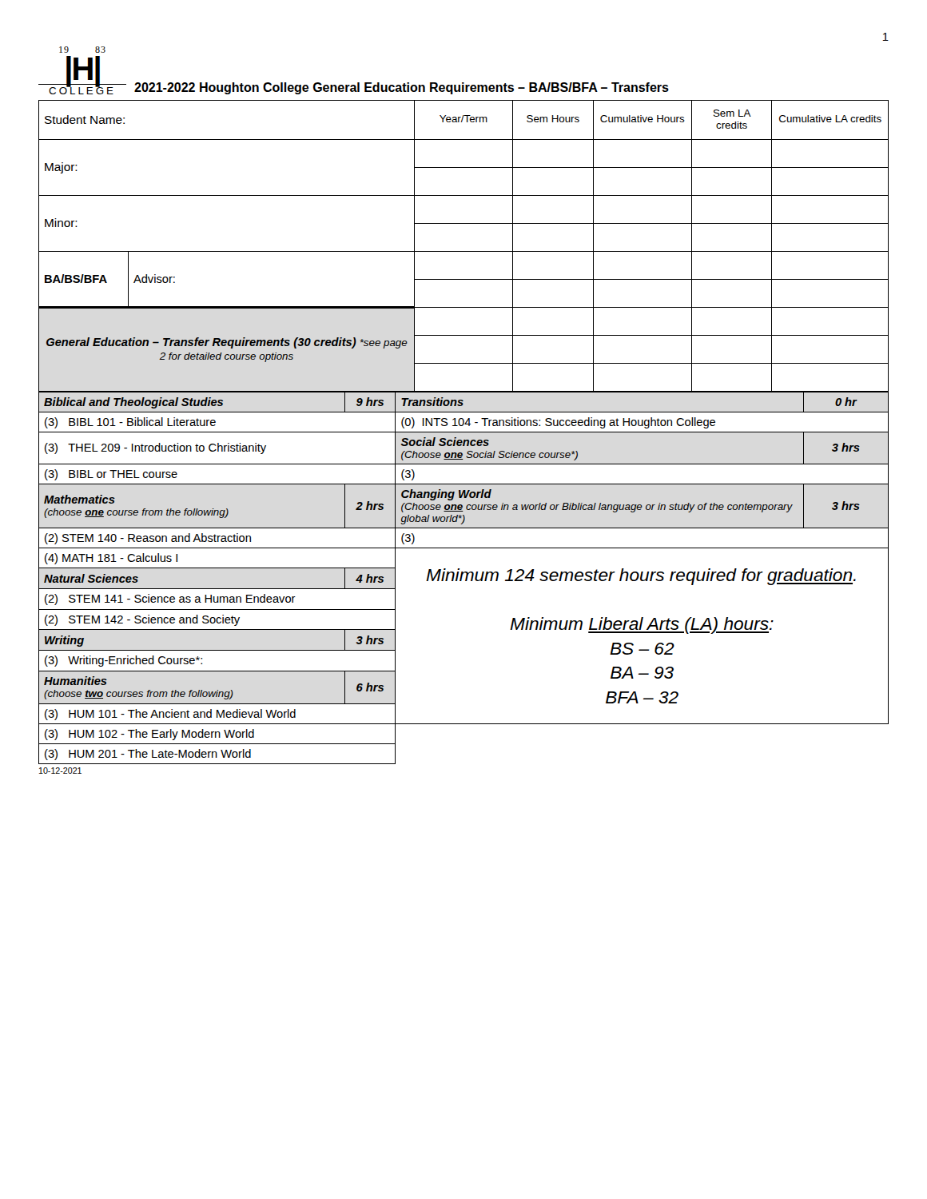1
19 83
|H|
COLLEGE
2021-2022 Houghton College General Education Requirements – BA/BS/BFA – Transfers
| Student Name: | Year/Term | Sem Hours | Cumulative Hours | Sem LA credits | Cumulative LA credits |
| Major: | | | | | |
| Minor: | | | | | |
| BA/BS/BFA | Advisor: | | | | | |
| General Education – Transfer Requirements (30 credits) *see page 2 for detailed course options | | | | | |
| Biblical and Theological Studies | 9 hrs | Transitions | 0 hr |
| (3) BIBL 101 - Biblical Literature | (0) INTS 104 - Transitions: Succeeding at Houghton College |
| (3) THEL 209 - Introduction to Christianity | Social Sciences (Choose one Social Science course*) | 3 hrs |
| (3) BIBL or THEL course | (3) |
| Mathematics (choose one course from the following) | 2 hrs | Changing World (Choose one course in a world or Biblical language or in study of the contemporary global world*) | 3 hrs |
| (2) STEM 140 - Reason and Abstraction | (3) |
| (4) MATH 181 - Calculus I | Minimum 124 semester hours required for graduation . Minimum Liberal Arts (LA) hours : BS – 62 BA – 93 BFA – 32 |
| Natural Sciences | 4 hrs |
| (2) STEM 141 - Science as a Human Endeavor |
| (2) STEM 142 - Science and Society |
| Writing | 3 hrs |
| (3) Writing-Enriched Course*: |
| Humanities (choose two courses from the following) | 6 hrs |
| (3) HUM 101 - The Ancient and Medieval World |
| (3) HUM 102 - The Early Modern World | |
| (3) HUM 201 - The Late-Modern World | |
10-12-2021